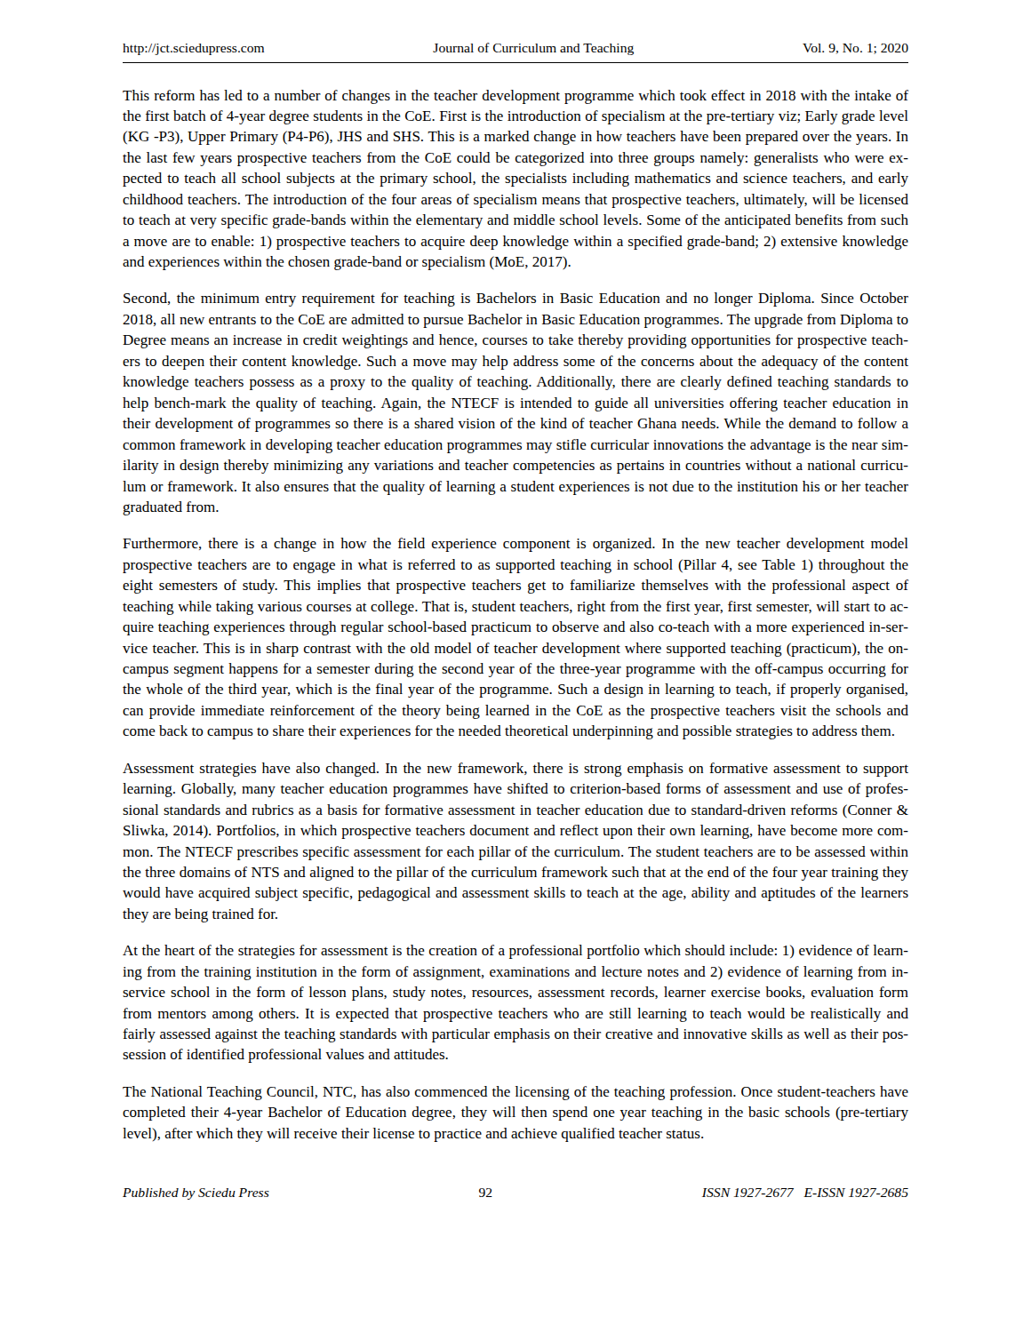http://jct.sciedupress.com Journal of Curriculum and Teaching Vol. 9, No. 1; 2020
This reform has led to a number of changes in the teacher development programme which took effect in 2018 with the intake of the first batch of 4-year degree students in the CoE. First is the introduction of specialism at the pre-tertiary viz; Early grade level (KG -P3), Upper Primary (P4-P6), JHS and SHS. This is a marked change in how teachers have been prepared over the years. In the last few years prospective teachers from the CoE could be categorized into three groups namely: generalists who were expected to teach all school subjects at the primary school, the specialists including mathematics and science teachers, and early childhood teachers. The introduction of the four areas of specialism means that prospective teachers, ultimately, will be licensed to teach at very specific grade-bands within the elementary and middle school levels. Some of the anticipated benefits from such a move are to enable: 1) prospective teachers to acquire deep knowledge within a specified grade-band; 2) extensive knowledge and experiences within the chosen grade-band or specialism (MoE, 2017).
Second, the minimum entry requirement for teaching is Bachelors in Basic Education and no longer Diploma. Since October 2018, all new entrants to the CoE are admitted to pursue Bachelor in Basic Education programmes. The upgrade from Diploma to Degree means an increase in credit weightings and hence, courses to take thereby providing opportunities for prospective teachers to deepen their content knowledge. Such a move may help address some of the concerns about the adequacy of the content knowledge teachers possess as a proxy to the quality of teaching. Additionally, there are clearly defined teaching standards to help bench-mark the quality of teaching. Again, the NTECF is intended to guide all universities offering teacher education in their development of programmes so there is a shared vision of the kind of teacher Ghana needs. While the demand to follow a common framework in developing teacher education programmes may stifle curricular innovations the advantage is the near similarity in design thereby minimizing any variations and teacher competencies as pertains in countries without a national curriculum or framework. It also ensures that the quality of learning a student experiences is not due to the institution his or her teacher graduated from.
Furthermore, there is a change in how the field experience component is organized. In the new teacher development model prospective teachers are to engage in what is referred to as supported teaching in school (Pillar 4, see Table 1) throughout the eight semesters of study. This implies that prospective teachers get to familiarize themselves with the professional aspect of teaching while taking various courses at college. That is, student teachers, right from the first year, first semester, will start to acquire teaching experiences through regular school-based practicum to observe and also co-teach with a more experienced in-service teacher. This is in sharp contrast with the old model of teacher development where supported teaching (practicum), the on-campus segment happens for a semester during the second year of the three-year programme with the off-campus occurring for the whole of the third year, which is the final year of the programme. Such a design in learning to teach, if properly organised, can provide immediate reinforcement of the theory being learned in the CoE as the prospective teachers visit the schools and come back to campus to share their experiences for the needed theoretical underpinning and possible strategies to address them.
Assessment strategies have also changed. In the new framework, there is strong emphasis on formative assessment to support learning. Globally, many teacher education programmes have shifted to criterion-based forms of assessment and use of professional standards and rubrics as a basis for formative assessment in teacher education due to standard-driven reforms (Conner & Sliwka, 2014). Portfolios, in which prospective teachers document and reflect upon their own learning, have become more common. The NTECF prescribes specific assessment for each pillar of the curriculum. The student teachers are to be assessed within the three domains of NTS and aligned to the pillar of the curriculum framework such that at the end of the four year training they would have acquired subject specific, pedagogical and assessment skills to teach at the age, ability and aptitudes of the learners they are being trained for.
At the heart of the strategies for assessment is the creation of a professional portfolio which should include: 1) evidence of learning from the training institution in the form of assignment, examinations and lecture notes and 2) evidence of learning from in-service school in the form of lesson plans, study notes, resources, assessment records, learner exercise books, evaluation form from mentors among others. It is expected that prospective teachers who are still learning to teach would be realistically and fairly assessed against the teaching standards with particular emphasis on their creative and innovative skills as well as their possession of identified professional values and attitudes.
The National Teaching Council, NTC, has also commenced the licensing of the teaching profession. Once student-teachers have completed their 4-year Bachelor of Education degree, they will then spend one year teaching in the basic schools (pre-tertiary level), after which they will receive their license to practice and achieve qualified teacher status.
Published by Sciedu Press 92 ISSN 1927-2677 E-ISSN 1927-2685